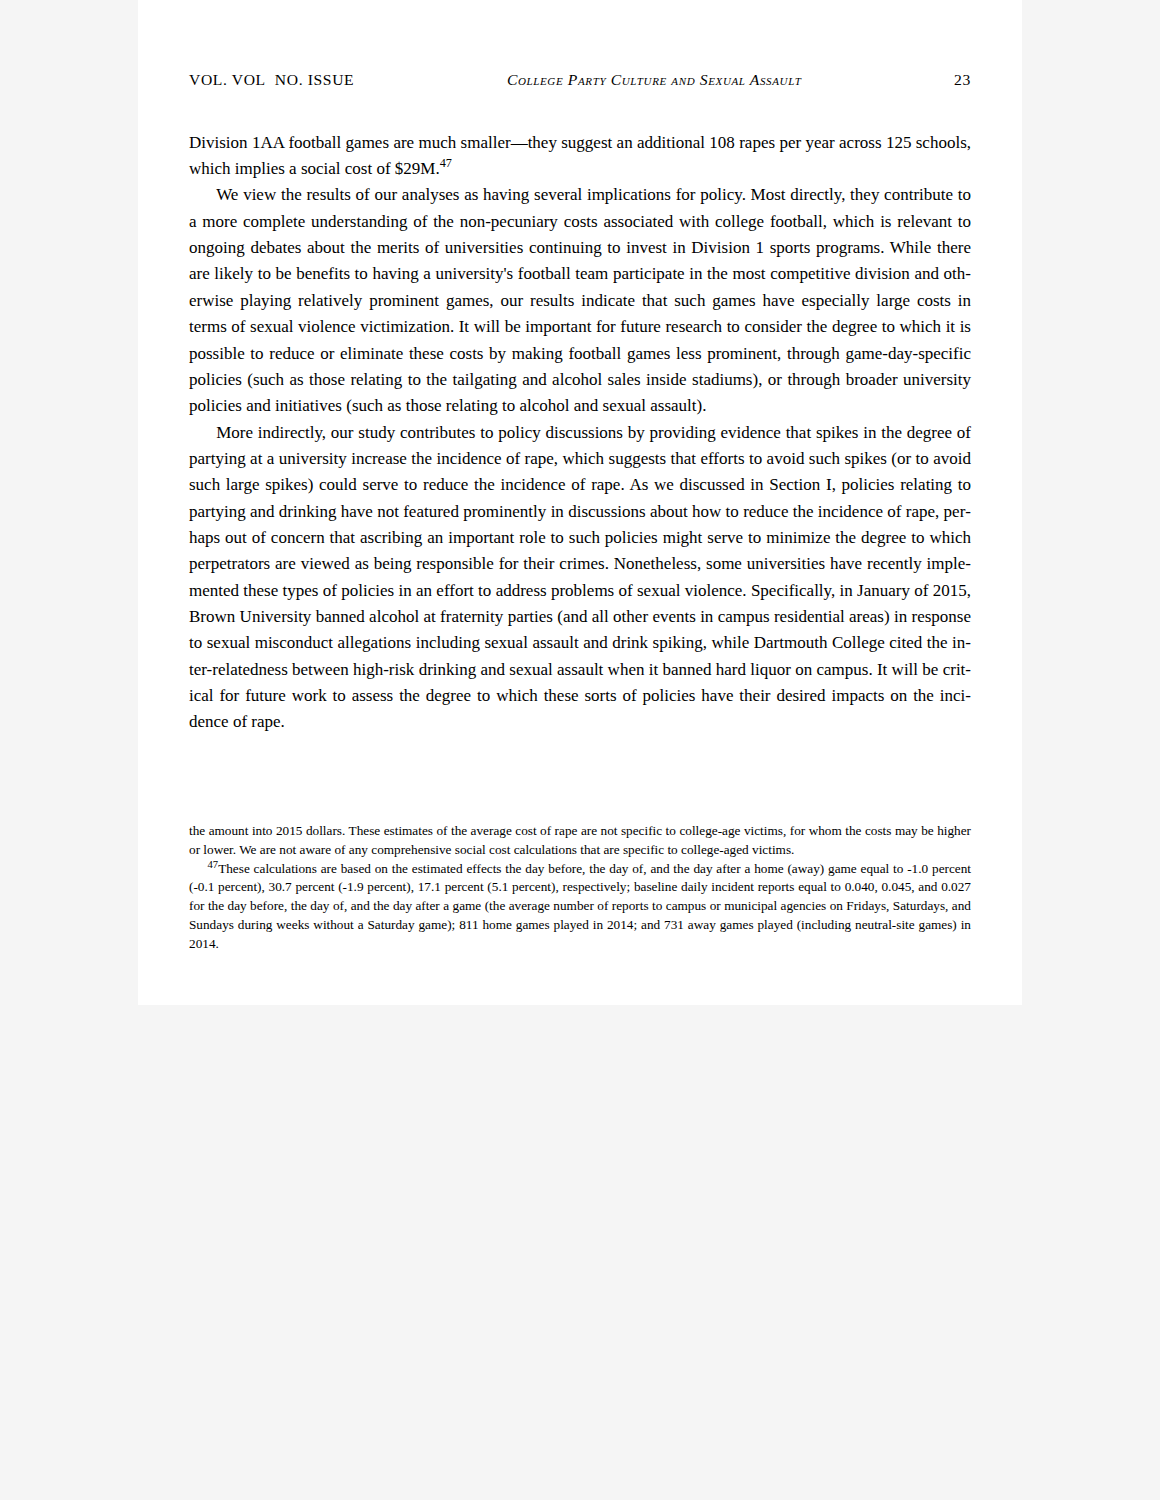VOL. VOL NO. ISSUE College Party Culture and Sexual Assault 23
Division 1AA football games are much smaller—they suggest an additional 108 rapes per year across 125 schools, which implies a social cost of $29M.47
We view the results of our analyses as having several implications for policy. Most directly, they contribute to a more complete understanding of the non-pecuniary costs associated with college football, which is relevant to ongoing debates about the merits of universities continuing to invest in Division 1 sports programs. While there are likely to be benefits to having a university's football team participate in the most competitive division and otherwise playing relatively prominent games, our results indicate that such games have especially large costs in terms of sexual violence victimization. It will be important for future research to consider the degree to which it is possible to reduce or eliminate these costs by making football games less prominent, through game-day-specific policies (such as those relating to the tailgating and alcohol sales inside stadiums), or through broader university policies and initiatives (such as those relating to alcohol and sexual assault).
More indirectly, our study contributes to policy discussions by providing evidence that spikes in the degree of partying at a university increase the incidence of rape, which suggests that efforts to avoid such spikes (or to avoid such large spikes) could serve to reduce the incidence of rape. As we discussed in Section I, policies relating to partying and drinking have not featured prominently in discussions about how to reduce the incidence of rape, perhaps out of concern that ascribing an important role to such policies might serve to minimize the degree to which perpetrators are viewed as being responsible for their crimes. Nonetheless, some universities have recently implemented these types of policies in an effort to address problems of sexual violence. Specifically, in January of 2015, Brown University banned alcohol at fraternity parties (and all other events in campus residential areas) in response to sexual misconduct allegations including sexual assault and drink spiking, while Dartmouth College cited the inter-relatedness between high-risk drinking and sexual assault when it banned hard liquor on campus. It will be critical for future work to assess the degree to which these sorts of policies have their desired impacts on the incidence of rape.
the amount into 2015 dollars. These estimates of the average cost of rape are not specific to college-age victims, for whom the costs may be higher or lower. We are not aware of any comprehensive social cost calculations that are specific to college-aged victims.
47 These calculations are based on the estimated effects the day before, the day of, and the day after a home (away) game equal to -1.0 percent (-0.1 percent), 30.7 percent (-1.9 percent), 17.1 percent (5.1 percent), respectively; baseline daily incident reports equal to 0.040, 0.045, and 0.027 for the day before, the day of, and the day after a game (the average number of reports to campus or municipal agencies on Fridays, Saturdays, and Sundays during weeks without a Saturday game); 811 home games played in 2014; and 731 away games played (including neutral-site games) in 2014.